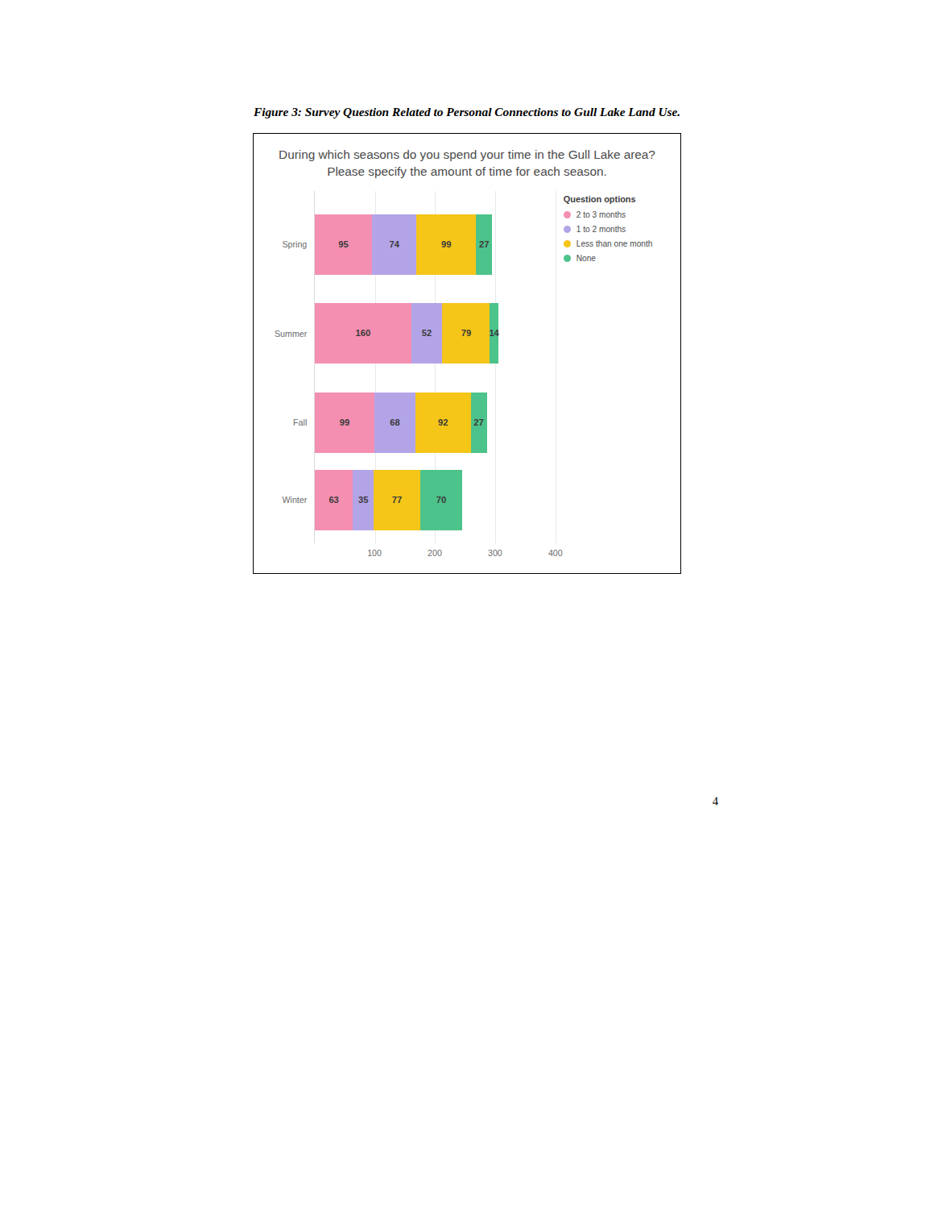Figure 3: Survey Question Related to Personal Connections to Gull Lake Land Use.
During which seasons do you spend your time in the Gull Lake area? Please specify the amount of time for each season.
Spring
95
74
99
27
Summer
160
52
79
14
Fall
99
68
92
27
Winter
63
35
77
70
100
200
300
400
Question options
2 to 3 months
1 to 2 months
Less than one month
None
4